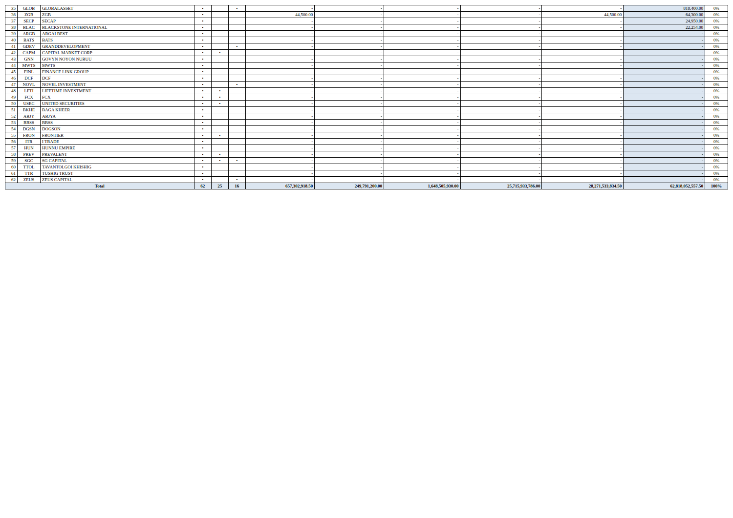| 35 | GLOB | GLOBALASSET | • | | • | - | - | - | - | - | 818,400.00 | 0% |
| 36 | ZGB | ZGB | • | | | 44,500.00 | - | - | - | 44,500.00 | 64,300.00 | 0% |
| 37 | SECP | SECAP | • | | | - | - | - | - | - | 24,950.00 | 0% |
| 38 | BLAC | BLACKSTONE INTERNATIONAL | • | | | - | - | - | - | - | 22,254.00 | 0% |
| 39 | ARGB | ARGAI BEST | • | | | - | - | - | - | - | - | 0% |
| 40 | BATS | BATS | • | | | - | - | - | - | - | - | 0% |
| 41 | GDEV | GRANDDEVELOPMENT | • | | • | - | - | - | - | - | - | 0% |
| 42 | CAPM | CAPITAL MARKET CORP | • | • | | - | - | - | - | - | - | 0% |
| 43 | GNN | GOVYN NOYON NURUU | • | | | - | - | - | - | - | - | 0% |
| 44 | MWTS | MWTS | • | | | - | - | - | - | - | - | 0% |
| 45 | FINL | FINANCE LINK GROUP | • | | | - | - | - | - | - | - | 0% |
| 46 | DCF | DCF | • | | | - | - | - | - | - | - | 0% |
| 47 | NOVL | NOVEL INVESTMENT | • | | • | - | - | - | - | - | - | 0% |
| 48 | LFTI | LIFETIME INVESTMENT | • | • | | - | - | - | - | - | - | 0% |
| 49 | FCX | FCX | • | • | | - | - | - | - | - | - | 0% |
| 50 | USEC | UNITED SECURITIES | • | • | | - | - | - | - | - | - | 0% |
| 51 | BKHE | BAGA KHEER | • | | | - | - | - | - | - | - | 0% |
| 52 | ABJY | ABJYA | • | | | - | - | - | - | - | - | 0% |
| 53 | BBSS | BBSS | • | | | - | - | - | - | - | - | 0% |
| 54 | DGSN | DOGSON | • | | | - | - | - | - | - | - | 0% |
| 55 | FRON | FRONTIER | • | • | | - | - | - | - | - | - | 0% |
| 56 | ITR | I TRADE | • | | | - | - | - | - | - | - | 0% |
| 57 | HUN | HUNNU EMPIRE | • | | | - | - | - | - | - | - | 0% |
| 58 | PREV | PREVALENT | • | • | | - | - | - | - | - | - | 0% |
| 59 | SGC | SG CAPITAL | • | • | • | - | - | - | - | - | - | 0% |
| 60 | TTOL | TAVANTOLGOI KHISHIG | • | | | - | - | - | - | - | - | 0% |
| 61 | TTR | TUSHIG TRUST | • | | | - | - | - | - | - | - | 0% |
| 62 | ZEUS | ZEUS CAPITAL | • | | • | - | - | - | - | - | - | 0% |
| Total | 62 | 25 | 16 | 657,302,918.50 | 249,791,200.00 | 1,648,505,930.00 | 25,715,933,786.00 | 28,271,533,834.50 | 62,818,052,557.50 | 100% |